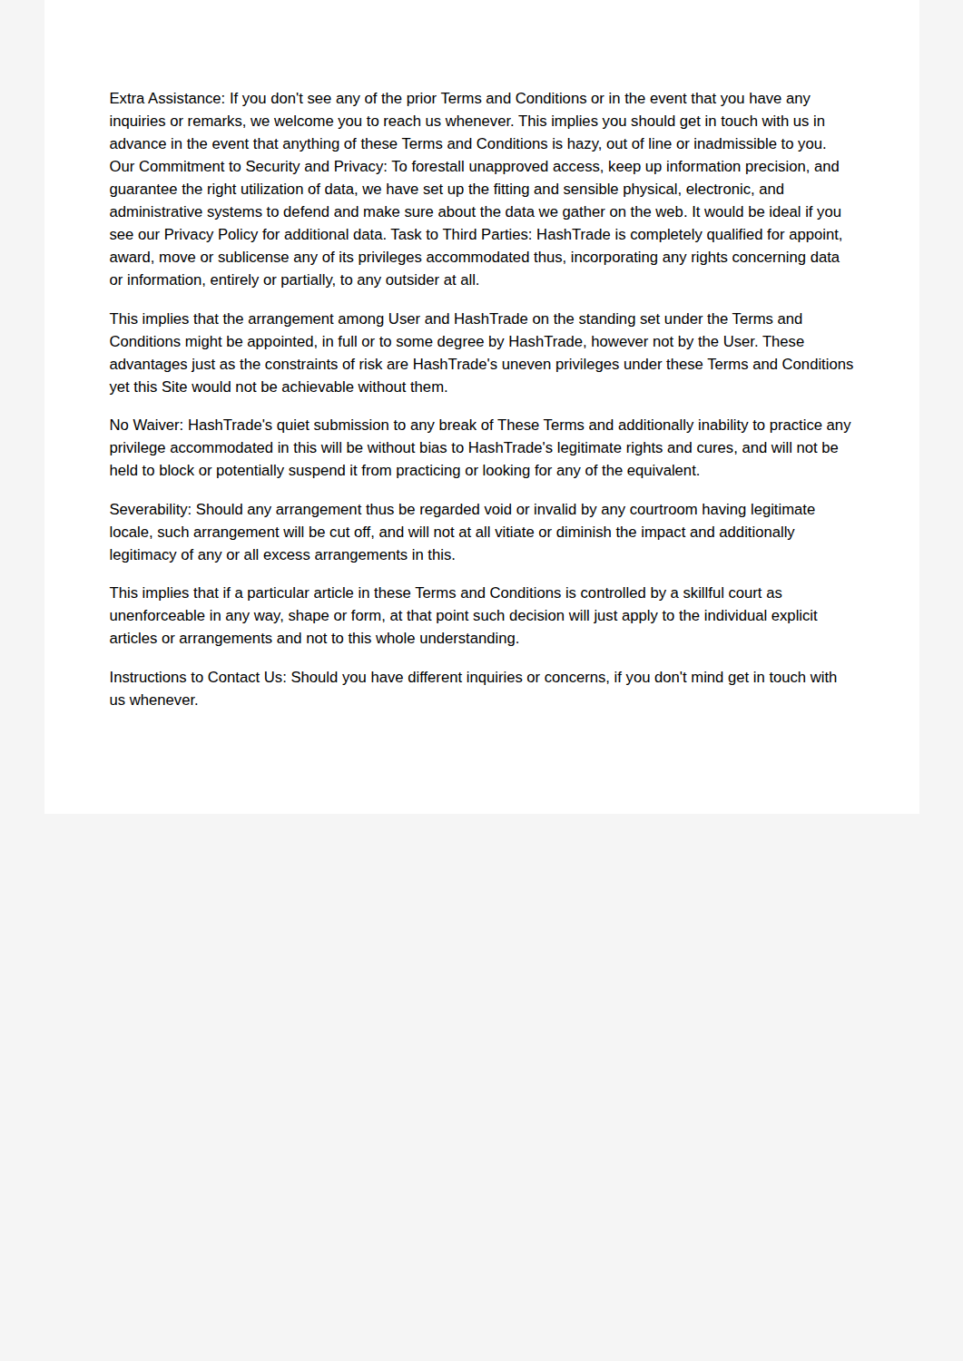Extra Assistance: If you don't see any of the prior Terms and Conditions or in the event that you have any inquiries or remarks, we welcome you to reach us whenever. This implies you should get in touch with us in advance in the event that anything of these Terms and Conditions is hazy, out of line or inadmissible to you. Our Commitment to Security and Privacy: To forestall unapproved access, keep up information precision, and guarantee the right utilization of data, we have set up the fitting and sensible physical, electronic, and administrative systems to defend and make sure about the data we gather on the web. It would be ideal if you see our Privacy Policy for additional data. Task to Third Parties: HashTrade is completely qualified for appoint, award, move or sublicense any of its privileges accommodated thus, incorporating any rights concerning data or information, entirely or partially, to any outsider at all.
This implies that the arrangement among User and HashTrade on the standing set under the Terms and Conditions might be appointed, in full or to some degree by HashTrade, however not by the User. These advantages just as the constraints of risk are HashTrade's uneven privileges under these Terms and Conditions yet this Site would not be achievable without them.
No Waiver: HashTrade's quiet submission to any break of These Terms and additionally inability to practice any privilege accommodated in this will be without bias to HashTrade's legitimate rights and cures, and will not be held to block or potentially suspend it from practicing or looking for any of the equivalent.
Severability: Should any arrangement thus be regarded void or invalid by any courtroom having legitimate locale, such arrangement will be cut off, and will not at all vitiate or diminish the impact and additionally legitimacy of any or all excess arrangements in this.
This implies that if a particular article in these Terms and Conditions is controlled by a skillful court as unenforceable in any way, shape or form, at that point such decision will just apply to the individual explicit articles or arrangements and not to this whole understanding.
Instructions to Contact Us: Should you have different inquiries or concerns, if you don't mind get in touch with us whenever.